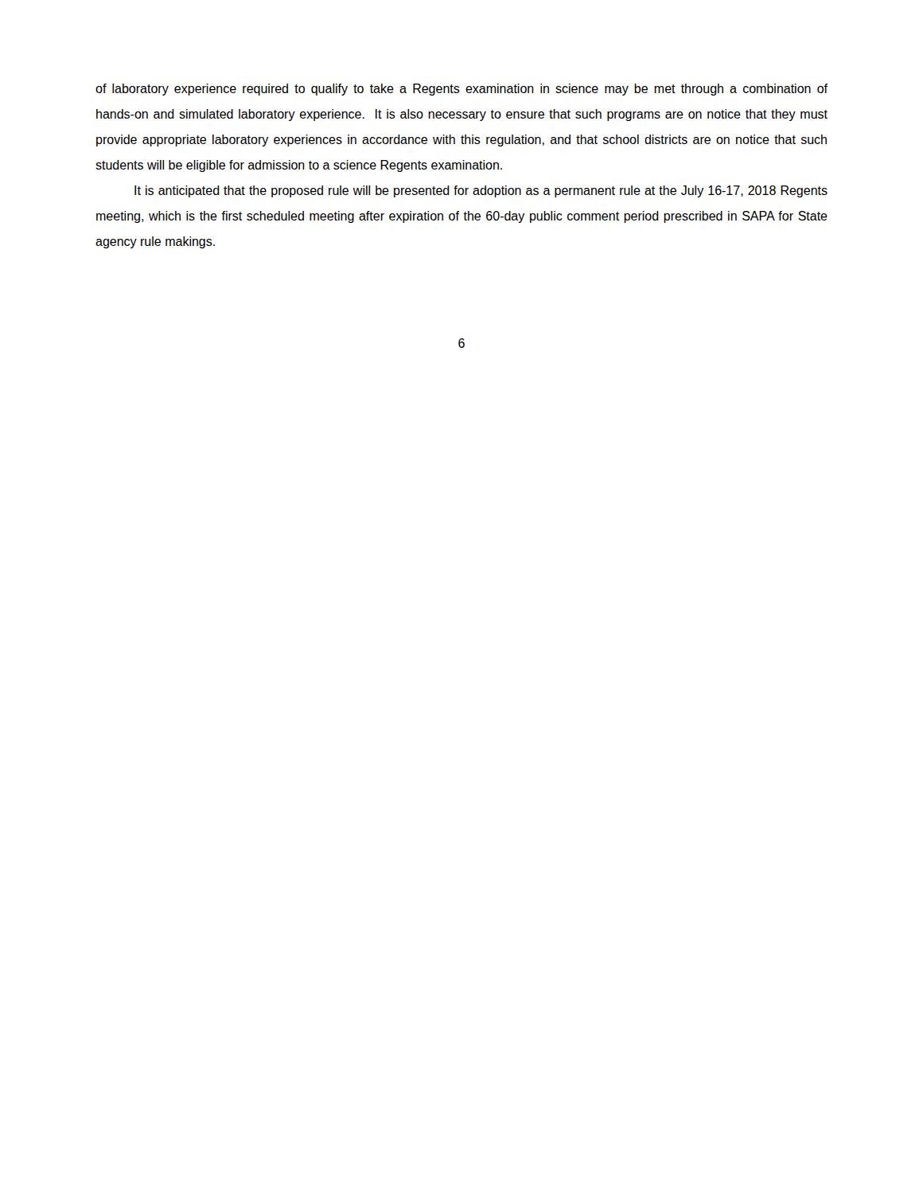of laboratory experience required to qualify to take a Regents examination in science may be met through a combination of hands-on and simulated laboratory experience. It is also necessary to ensure that such programs are on notice that they must provide appropriate laboratory experiences in accordance with this regulation, and that school districts are on notice that such students will be eligible for admission to a science Regents examination.
It is anticipated that the proposed rule will be presented for adoption as a permanent rule at the July 16-17, 2018 Regents meeting, which is the first scheduled meeting after expiration of the 60-day public comment period prescribed in SAPA for State agency rule makings.
6